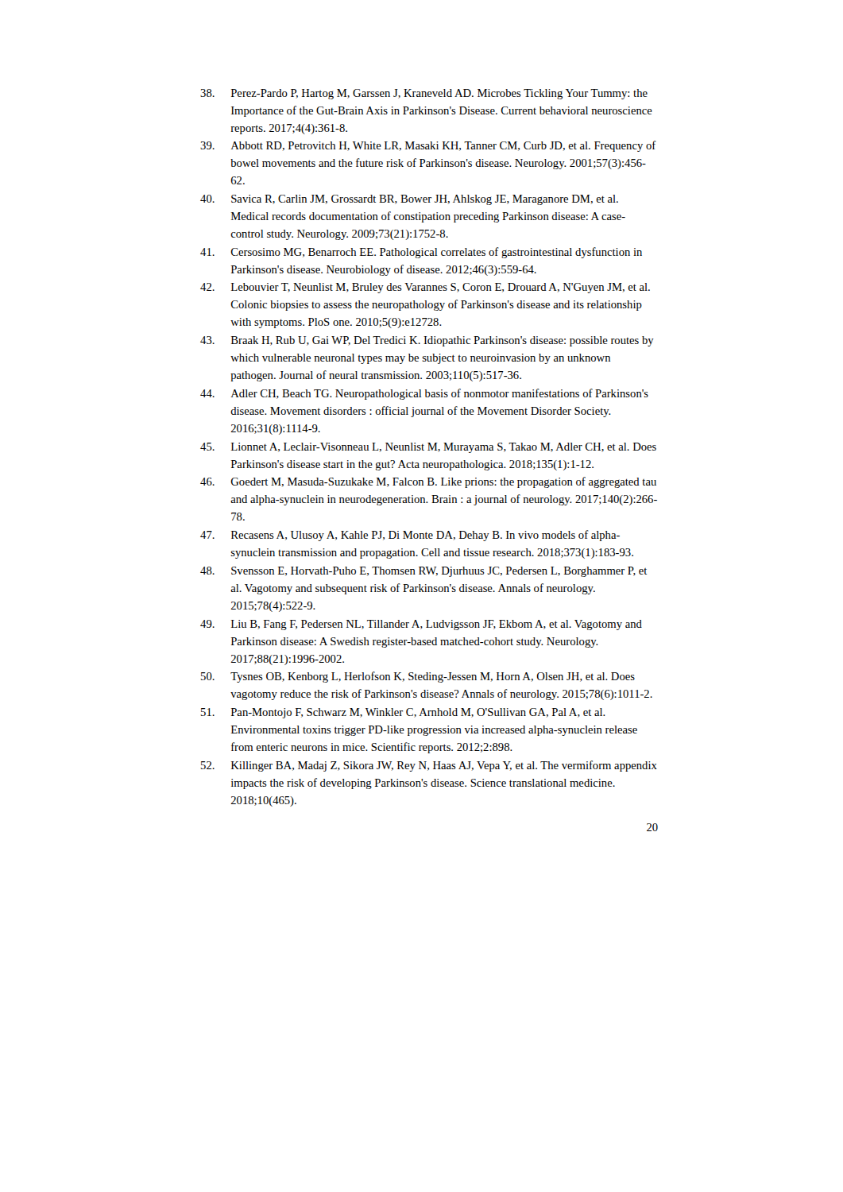38. Perez-Pardo P, Hartog M, Garssen J, Kraneveld AD. Microbes Tickling Your Tummy: the Importance of the Gut-Brain Axis in Parkinson's Disease. Current behavioral neuroscience reports. 2017;4(4):361-8.
39. Abbott RD, Petrovitch H, White LR, Masaki KH, Tanner CM, Curb JD, et al. Frequency of bowel movements and the future risk of Parkinson's disease. Neurology. 2001;57(3):456-62.
40. Savica R, Carlin JM, Grossardt BR, Bower JH, Ahlskog JE, Maraganore DM, et al. Medical records documentation of constipation preceding Parkinson disease: A case-control study. Neurology. 2009;73(21):1752-8.
41. Cersosimo MG, Benarroch EE. Pathological correlates of gastrointestinal dysfunction in Parkinson's disease. Neurobiology of disease. 2012;46(3):559-64.
42. Lebouvier T, Neunlist M, Bruley des Varannes S, Coron E, Drouard A, N'Guyen JM, et al. Colonic biopsies to assess the neuropathology of Parkinson's disease and its relationship with symptoms. PloS one. 2010;5(9):e12728.
43. Braak H, Rub U, Gai WP, Del Tredici K. Idiopathic Parkinson's disease: possible routes by which vulnerable neuronal types may be subject to neuroinvasion by an unknown pathogen. Journal of neural transmission. 2003;110(5):517-36.
44. Adler CH, Beach TG. Neuropathological basis of nonmotor manifestations of Parkinson's disease. Movement disorders : official journal of the Movement Disorder Society. 2016;31(8):1114-9.
45. Lionnet A, Leclair-Visonneau L, Neunlist M, Murayama S, Takao M, Adler CH, et al. Does Parkinson's disease start in the gut? Acta neuropathologica. 2018;135(1):1-12.
46. Goedert M, Masuda-Suzukake M, Falcon B. Like prions: the propagation of aggregated tau and alpha-synuclein in neurodegeneration. Brain : a journal of neurology. 2017;140(2):266-78.
47. Recasens A, Ulusoy A, Kahle PJ, Di Monte DA, Dehay B. In vivo models of alpha-synuclein transmission and propagation. Cell and tissue research. 2018;373(1):183-93.
48. Svensson E, Horvath-Puho E, Thomsen RW, Djurhuus JC, Pedersen L, Borghammer P, et al. Vagotomy and subsequent risk of Parkinson's disease. Annals of neurology. 2015;78(4):522-9.
49. Liu B, Fang F, Pedersen NL, Tillander A, Ludvigsson JF, Ekbom A, et al. Vagotomy and Parkinson disease: A Swedish register-based matched-cohort study. Neurology. 2017;88(21):1996-2002.
50. Tysnes OB, Kenborg L, Herlofson K, Steding-Jessen M, Horn A, Olsen JH, et al. Does vagotomy reduce the risk of Parkinson's disease? Annals of neurology. 2015;78(6):1011-2.
51. Pan-Montojo F, Schwarz M, Winkler C, Arnhold M, O'Sullivan GA, Pal A, et al. Environmental toxins trigger PD-like progression via increased alpha-synuclein release from enteric neurons in mice. Scientific reports. 2012;2:898.
52. Killinger BA, Madaj Z, Sikora JW, Rey N, Haas AJ, Vepa Y, et al. The vermiform appendix impacts the risk of developing Parkinson's disease. Science translational medicine. 2018;10(465).
20